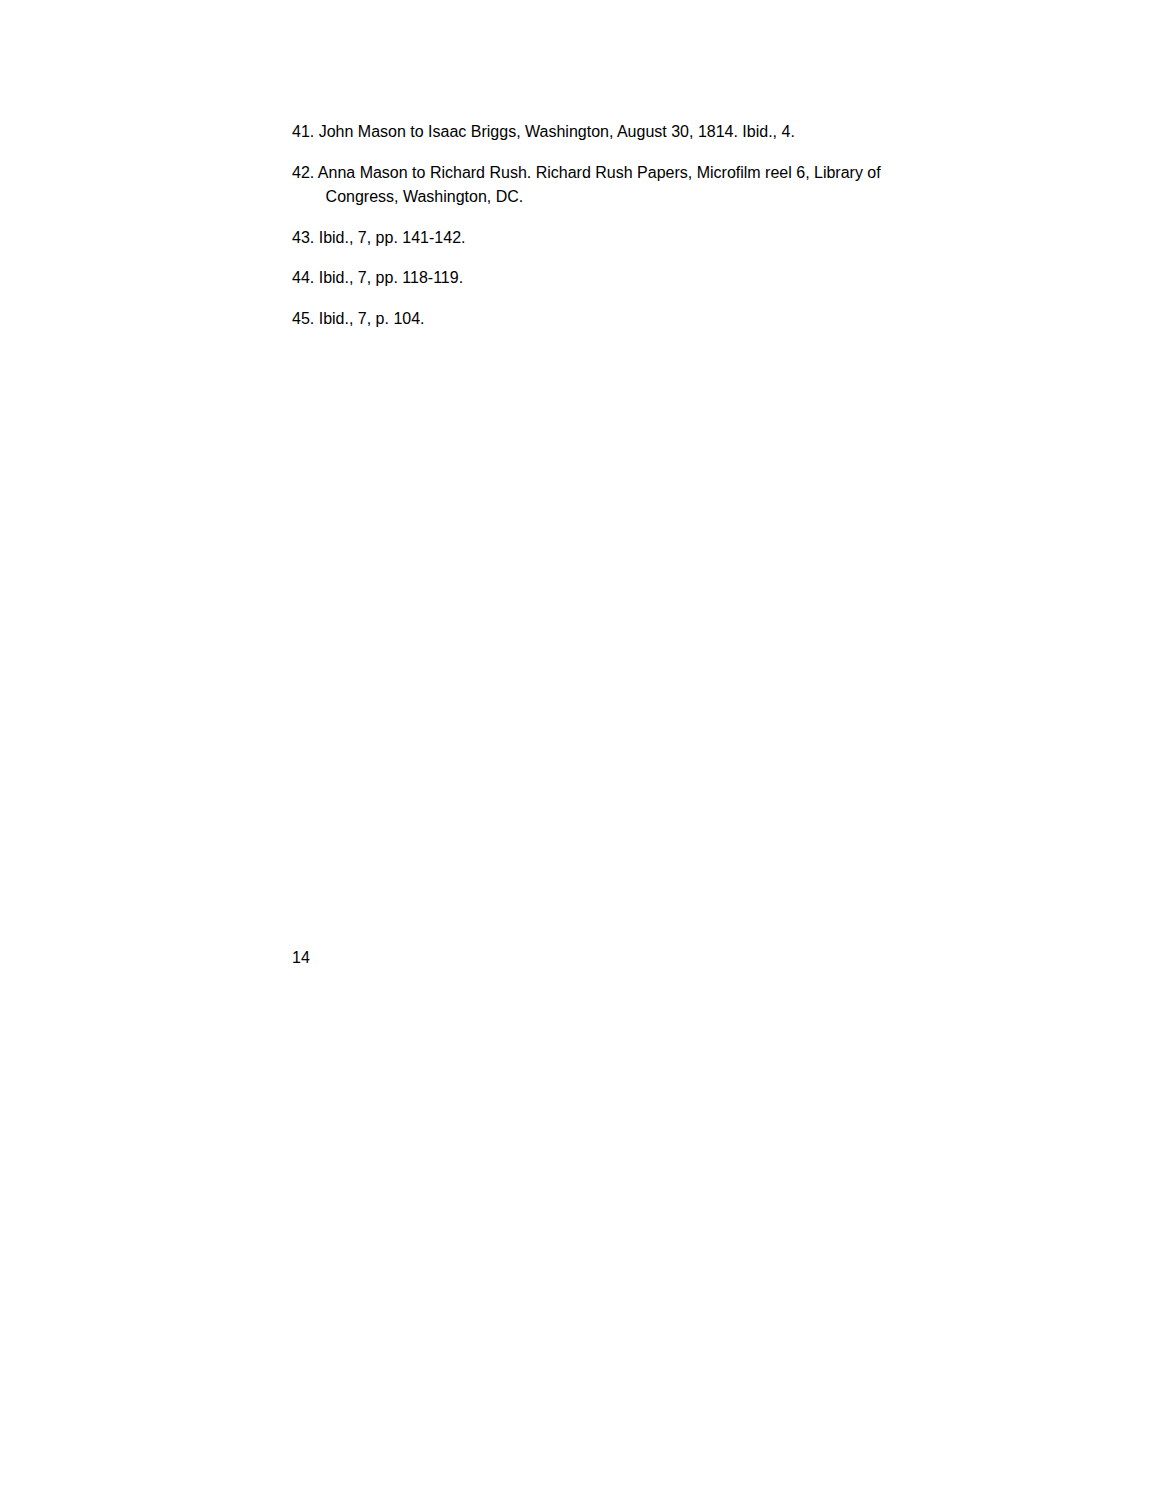41. John Mason to Isaac Briggs, Washington, August 30, 1814. Ibid., 4.
42. Anna Mason to Richard Rush. Richard Rush Papers, Microfilm reel 6, Library of Congress, Washington, DC.
43. Ibid., 7, pp. 141-142.
44. Ibid., 7, pp. 118-119.
45. Ibid., 7, p. 104.
14